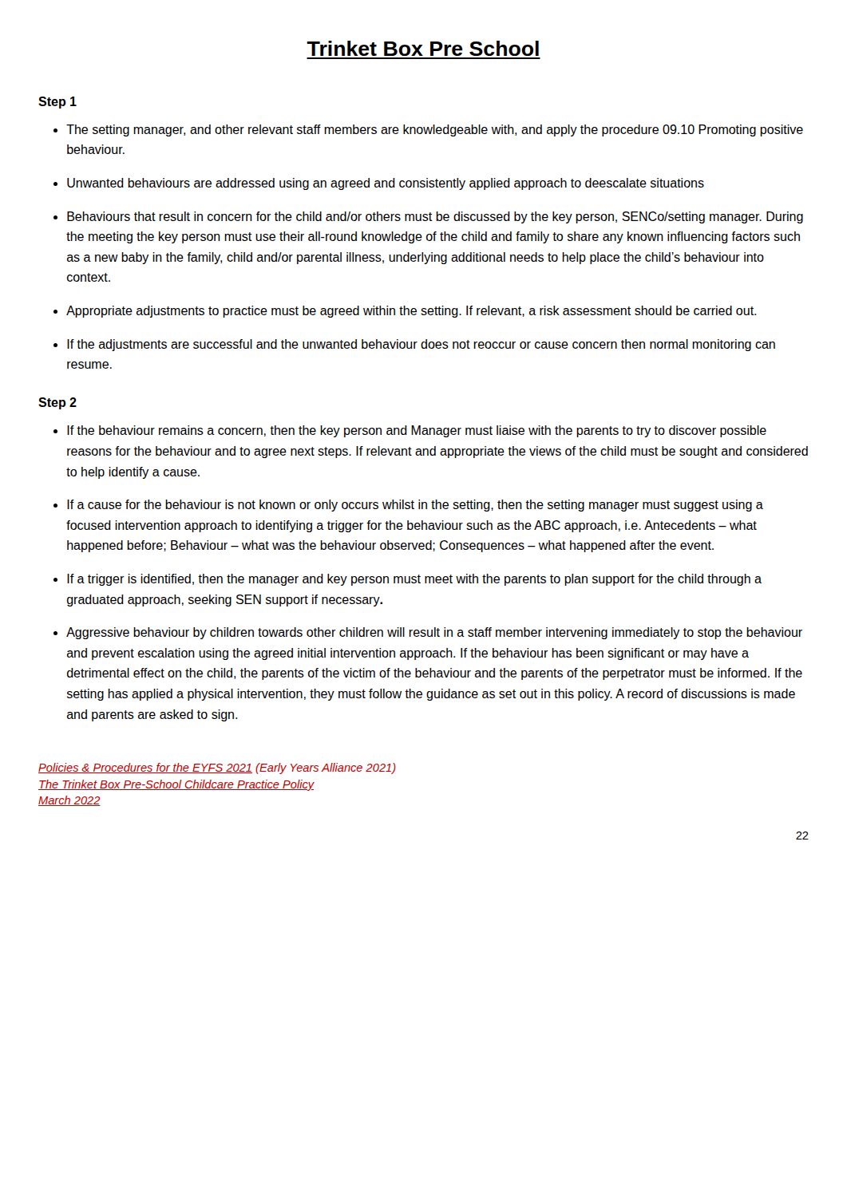Trinket Box Pre School
Step 1
The setting manager, and other relevant staff members are knowledgeable with, and apply the procedure 09.10 Promoting positive behaviour.
Unwanted behaviours are addressed using an agreed and consistently applied approach to deescalate situations
Behaviours that result in concern for the child and/or others must be discussed by the key person, SENCo/setting manager. During the meeting the key person must use their all-round knowledge of the child and family to share any known influencing factors such as a new baby in the family, child and/or parental illness, underlying additional needs to help place the child’s behaviour into context.
Appropriate adjustments to practice must be agreed within the setting. If relevant, a risk assessment should be carried out.
If the adjustments are successful and the unwanted behaviour does not reoccur or cause concern then normal monitoring can resume.
Step 2
If the behaviour remains a concern, then the key person and Manager must liaise with the parents to try to discover possible reasons for the behaviour and to agree next steps. If relevant and appropriate the views of the child must be sought and considered to help identify a cause.
If a cause for the behaviour is not known or only occurs whilst in the setting, then the setting manager must suggest using a focused intervention approach to identifying a trigger for the behaviour such as the ABC approach, i.e. Antecedents – what happened before; Behaviour – what was the behaviour observed; Consequences – what happened after the event.
If a trigger is identified, then the manager and key person must meet with the parents to plan support for the child through a graduated approach, seeking SEN support if necessary.
Aggressive behaviour by children towards other children will result in a staff member intervening immediately to stop the behaviour and prevent escalation using the agreed initial intervention approach. If the behaviour has been significant or may have a detrimental effect on the child, the parents of the victim of the behaviour and the parents of the perpetrator must be informed. If the setting has applied a physical intervention, they must follow the guidance as set out in this policy. A record of discussions is made and parents are asked to sign.
Policies & Procedures for the EYFS 2021 (Early Years Alliance 2021)
The Trinket Box Pre-School Childcare Practice Policy
March 2022
22